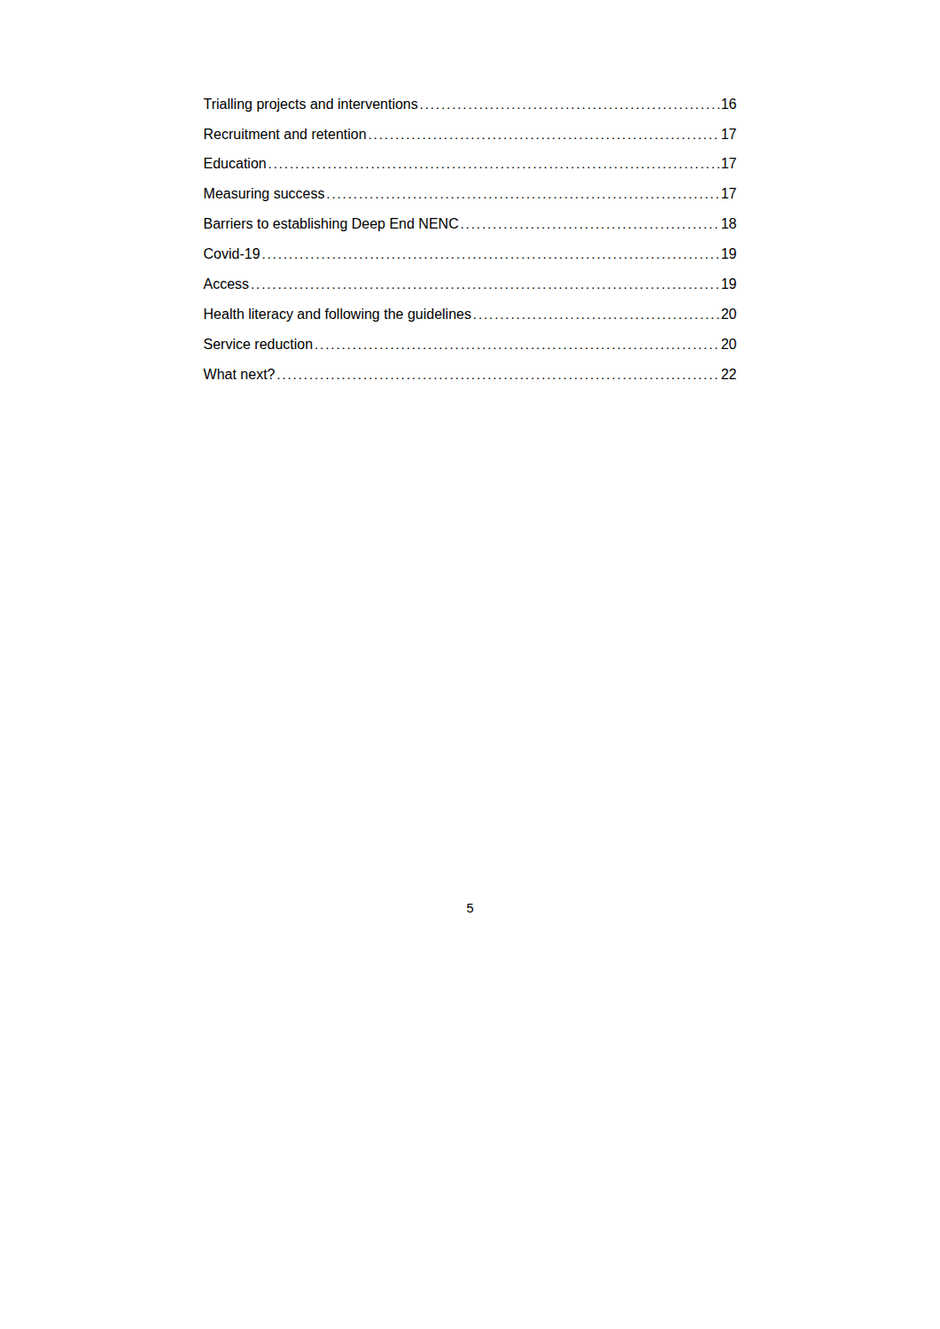Trialling projects and interventions.................................................................................................................................................. 16
Recruitment and retention.................................................................................................................................................. 17
Education.................................................................................................................................................. 17
Measuring success.................................................................................................................................................. 17
Barriers to establishing Deep End NENC.................................................................................................................................................. 18
Covid-19.................................................................................................................................................. 19
Access.................................................................................................................................................. 19
Health literacy and following the guidelines.................................................................................................................................................. 20
Service reduction.................................................................................................................................................. 20
What next?.................................................................................................................................................. 22
5